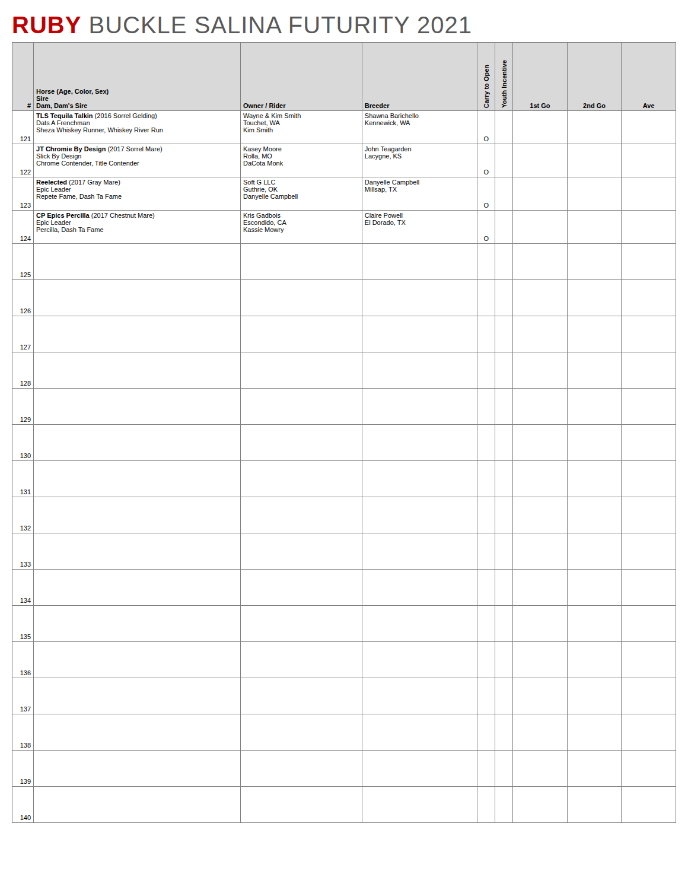RUBY BUCKLE SALINA FUTURITY 2021
| # | Horse (Age, Color, Sex) Sire Dam, Dam's Sire | Owner / Rider | Breeder | Carry to Open | Youth Incentive | 1st Go | 2nd Go | Ave |
| --- | --- | --- | --- | --- | --- | --- | --- | --- |
| 121 | TLS Tequila Talkin (2016 Sorrel Gelding) Dats A Frenchman Sheza Whiskey Runner, Whiskey River Run | Wayne & Kim Smith Touchet, WA Kim Smith | Shawna Barichello Kennewick, WA | O | | | | |
| 122 | JT Chromie By Design (2017 Sorrel Mare) Slick By Design Chrome Contender, Title Contender | Kasey Moore Rolla, MO DaCota Monk | John Teagarden Lacygne, KS | O | | | | |
| 123 | Reelected (2017 Gray Mare) Epic Leader Repete Fame, Dash Ta Fame | Soft G LLC Guthrie, OK Danyelle Campbell | Danyelle Campbell Millsap, TX | O | | | | |
| 124 | CP Epics Percilla (2017 Chestnut Mare) Epic Leader Percilla, Dash Ta Fame | Kris Gadbois Escondido, CA Kassie Mowry | Claire Powell El Dorado, TX | O | | | | |
| 125 | | | | | | | | |
| 126 | | | | | | | | |
| 127 | | | | | | | | |
| 128 | | | | | | | | |
| 129 | | | | | | | | |
| 130 | | | | | | | | |
| 131 | | | | | | | | |
| 132 | | | | | | | | |
| 133 | | | | | | | | |
| 134 | | | | | | | | |
| 135 | | | | | | | | |
| 136 | | | | | | | | |
| 137 | | | | | | | | |
| 138 | | | | | | | | |
| 139 | | | | | | | | |
| 140 | | | | | | | | |